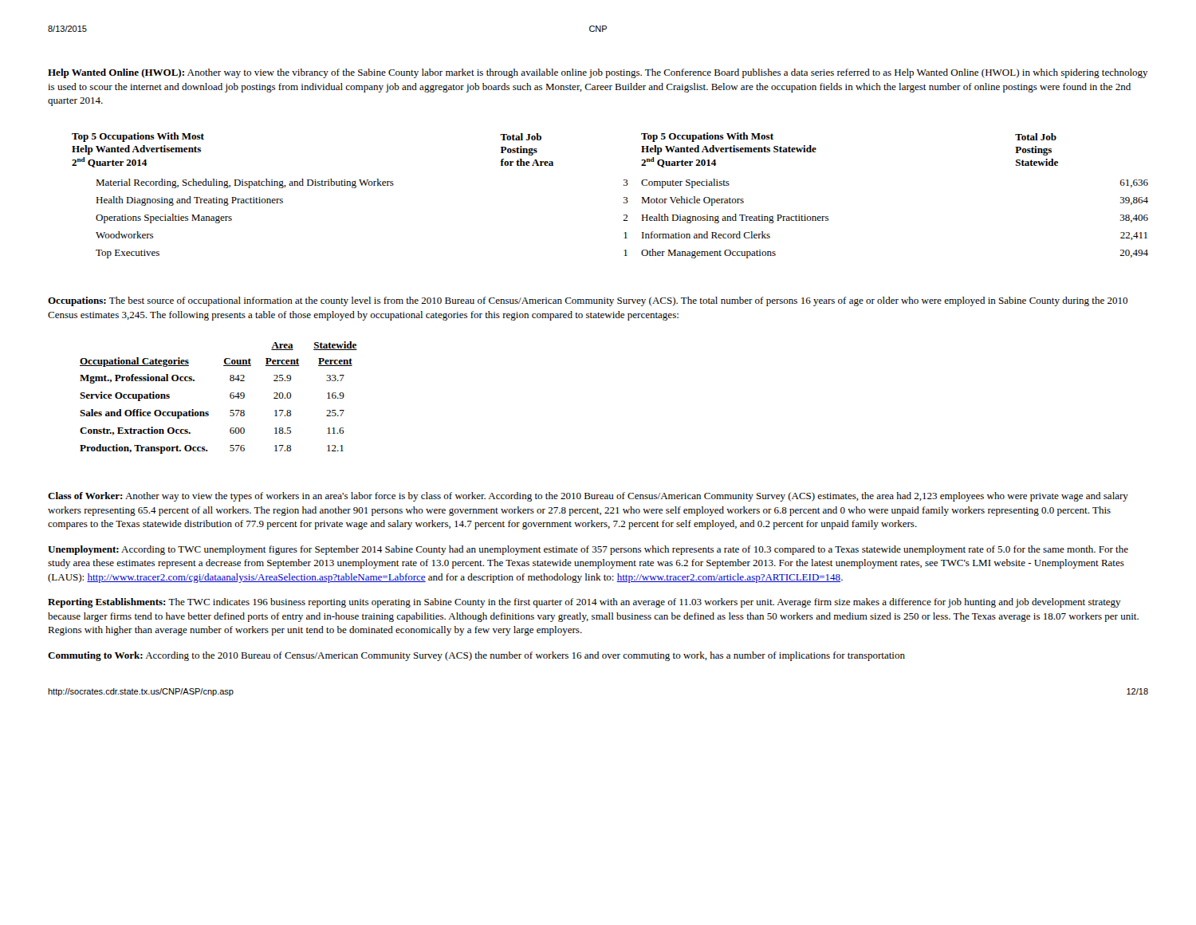8/13/2015 CNP
Help Wanted Online (HWOL): Another way to view the vibrancy of the Sabine County labor market is through available online job postings. The Conference Board publishes a data series referred to as Help Wanted Online (HWOL) in which spidering technology is used to scour the internet and download job postings from individual company job and aggregator job boards such as Monster, Career Builder and Craigslist. Below are the occupation fields in which the largest number of online postings were found in the 2nd quarter 2014.
| Top 5 Occupations With Most Help Wanted Advertisements 2 nd Quarter 2014 | Total Job Postings for the Area |
| --- | --- |
| Material Recording, Scheduling, Dispatching, and Distributing Workers | |
| Health Diagnosing and Treating Practitioners | |
| Operations Specialties Managers | |
| Woodworkers | |
| Top Executives | |
| | Top 5 Occupations With Most Help Wanted Advertisements Statewide 2 nd Quarter 2014 | Total Job Postings Statewide |
| --- | --- | --- |
| 3 | Computer Specialists | 61,636 |
| 3 | Motor Vehicle Operators | 39,864 |
| 2 | Health Diagnosing and Treating Practitioners | 38,406 |
| 1 | Information and Record Clerks | 22,411 |
| 1 | Other Management Occupations | 20,494 |
Occupations: The best source of occupational information at the county level is from the 2010 Bureau of Census/American Community Survey (ACS). The total number of persons 16 years of age or older who were employed in Sabine County during the 2010 Census estimates 3,245. The following presents a table of those employed by occupational categories for this region compared to statewide percentages:
| | | Area | Statewide |
| --- | --- | --- | --- |
| Occupational Categories | Count | Percent | Percent |
| Mgmt., Professional Occs. | 842 | 25.9 | 33.7 |
| Service Occupations | 649 | 20.0 | 16.9 |
| Sales and Office Occupations | 578 | 17.8 | 25.7 |
| Constr., Extraction Occs. | 600 | 18.5 | 11.6 |
| Production, Transport. Occs. | 576 | 17.8 | 12.1 |
Class of Worker: Another way to view the types of workers in an area's labor force is by class of worker. According to the 2010 Bureau of Census/American Community Survey (ACS) estimates, the area had 2,123 employees who were private wage and salary workers representing 65.4 percent of all workers. The region had another 901 persons who were government workers or 27.8 percent, 221 who were self employed workers or 6.8 percent and 0 who were unpaid family workers representing 0.0 percent. This compares to the Texas statewide distribution of 77.9 percent for private wage and salary workers, 14.7 percent for government workers, 7.2 percent for self employed, and 0.2 percent for unpaid family workers.
Unemployment: According to TWC unemployment figures for September 2014 Sabine County had an unemployment estimate of 357 persons which represents a rate of 10.3 compared to a Texas statewide unemployment rate of 5.0 for the same month. For the study area these estimates represent a decrease from September 2013 unemployment rate of 13.0 percent. The Texas statewide unemployment rate was 6.2 for September 2013. For the latest unemployment rates, see TWC's LMI website - Unemployment Rates (LAUS): http://www.tracer2.com/cgi/dataanalysis/AreaSelection.asp?tableName=Labforce and for a description of methodology link to: http://www.tracer2.com/article.asp?ARTICLEID=148.
Reporting Establishments: The TWC indicates 196 business reporting units operating in Sabine County in the first quarter of 2014 with an average of 11.03 workers per unit. Average firm size makes a difference for job hunting and job development strategy because larger firms tend to have better defined ports of entry and in-house training capabilities. Although definitions vary greatly, small business can be defined as less than 50 workers and medium sized is 250 or less. The Texas average is 18.07 workers per unit. Regions with higher than average number of workers per unit tend to be dominated economically by a few very large employers.
Commuting to Work: According to the 2010 Bureau of Census/American Community Survey (ACS) the number of workers 16 and over commuting to work, has a number of implications for transportation
http://socrates.cdr.state.tx.us/CNP/ASP/cnp.asp 12/18